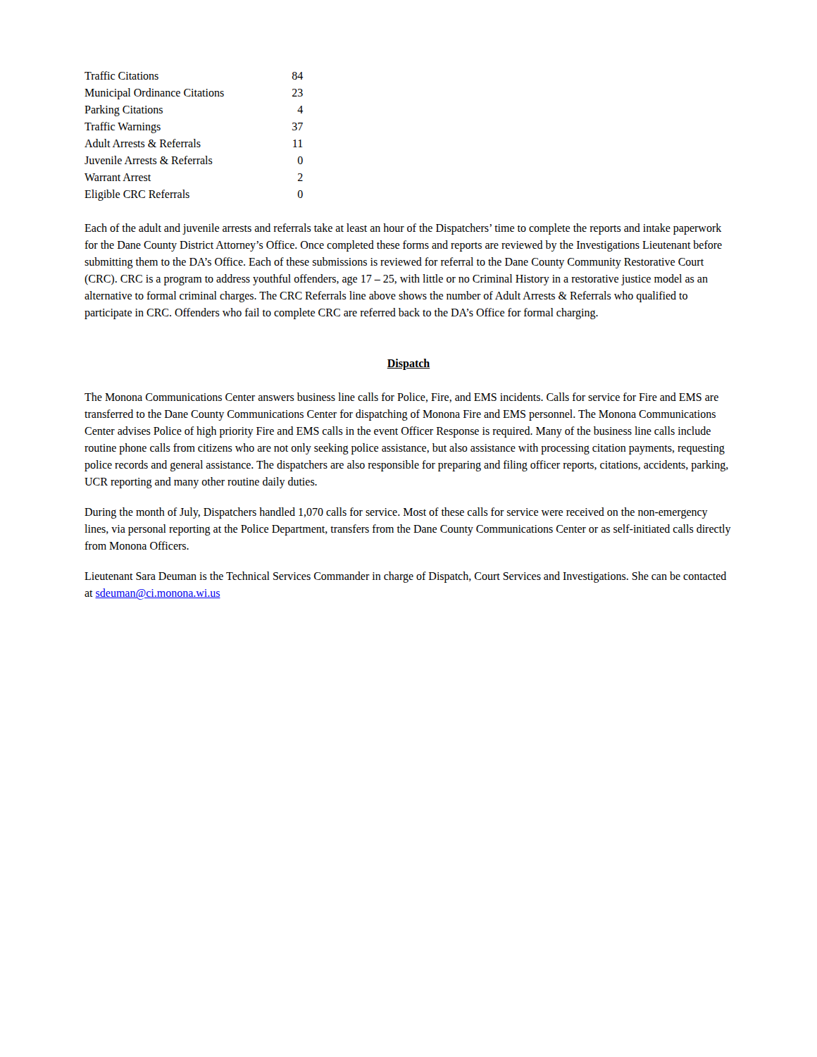| Traffic Citations | 84 |
| Municipal Ordinance Citations | 23 |
| Parking Citations | 4 |
| Traffic Warnings | 37 |
| Adult Arrests & Referrals | 11 |
| Juvenile Arrests & Referrals | 0 |
| Warrant Arrest | 2 |
| Eligible CRC Referrals | 0 |
Each of the adult and juvenile arrests and referrals take at least an hour of the Dispatchers’ time to complete the reports and intake paperwork for the Dane County District Attorney’s Office. Once completed these forms and reports are reviewed by the Investigations Lieutenant before submitting them to the DA’s Office. Each of these submissions is reviewed for referral to the Dane County Community Restorative Court (CRC). CRC is a program to address youthful offenders, age 17 – 25, with little or no Criminal History in a restorative justice model as an alternative to formal criminal charges. The CRC Referrals line above shows the number of Adult Arrests & Referrals who qualified to participate in CRC. Offenders who fail to complete CRC are referred back to the DA’s Office for formal charging.
Dispatch
The Monona Communications Center answers business line calls for Police, Fire, and EMS incidents. Calls for service for Fire and EMS are transferred to the Dane County Communications Center for dispatching of Monona Fire and EMS personnel. The Monona Communications Center advises Police of high priority Fire and EMS calls in the event Officer Response is required. Many of the business line calls include routine phone calls from citizens who are not only seeking police assistance, but also assistance with processing citation payments, requesting police records and general assistance. The dispatchers are also responsible for preparing and filing officer reports, citations, accidents, parking, UCR reporting and many other routine daily duties.
During the month of July, Dispatchers handled 1,070 calls for service. Most of these calls for service were received on the non-emergency lines, via personal reporting at the Police Department, transfers from the Dane County Communications Center or as self-initiated calls directly from Monona Officers.
Lieutenant Sara Deuman is the Technical Services Commander in charge of Dispatch, Court Services and Investigations. She can be contacted at sdeuman@ci.monona.wi.us